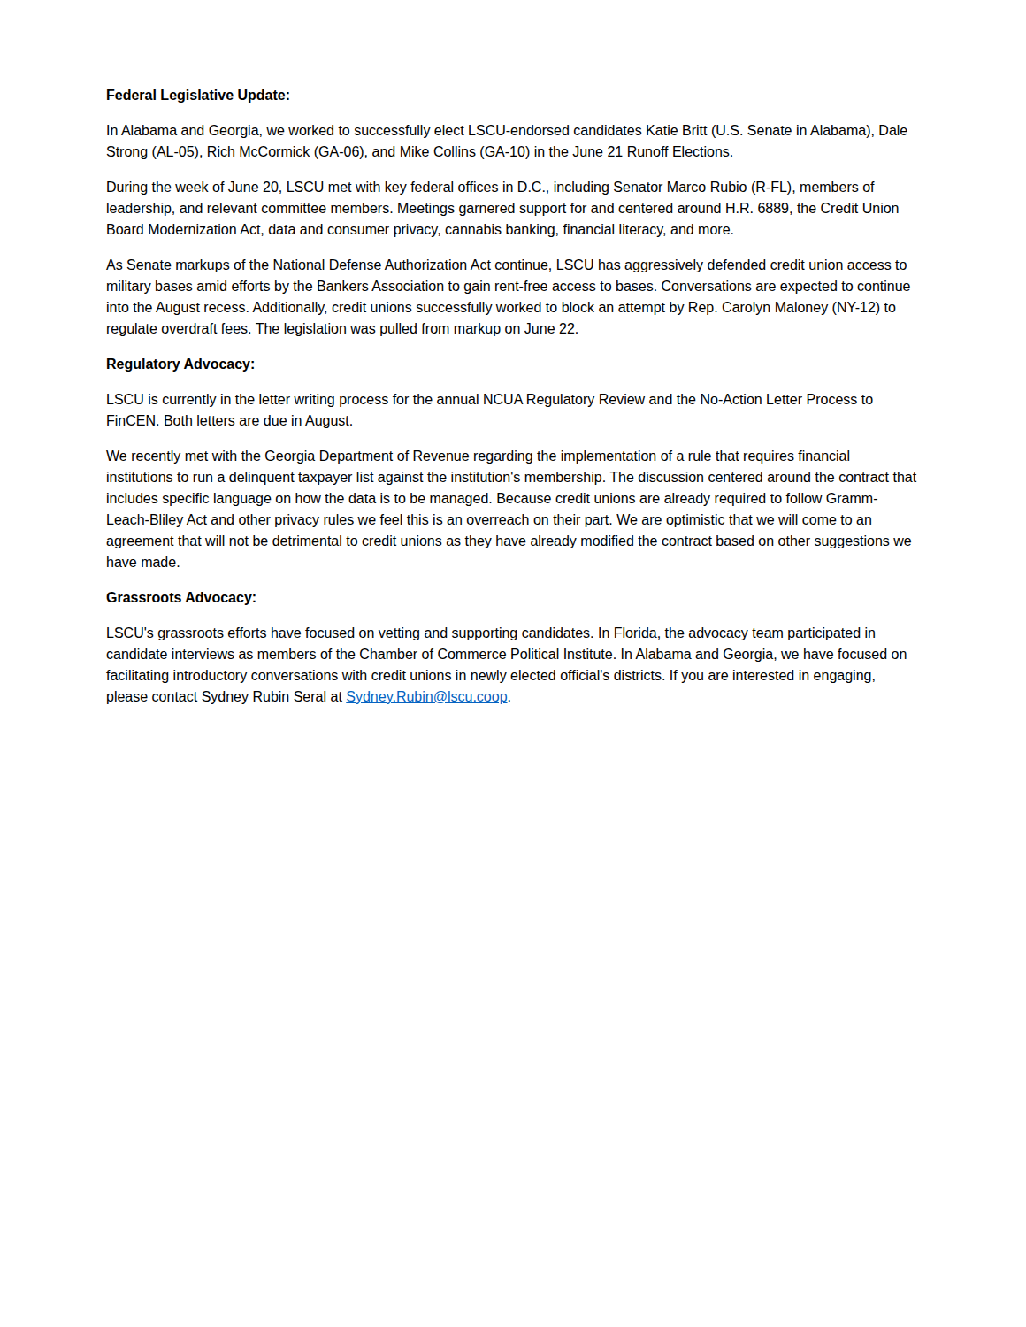Federal Legislative Update:
In Alabama and Georgia, we worked to successfully elect LSCU-endorsed candidates Katie Britt (U.S. Senate in Alabama), Dale Strong (AL-05), Rich McCormick (GA-06), and Mike Collins (GA-10) in the June 21 Runoff Elections.
During the week of June 20, LSCU met with key federal offices in D.C., including Senator Marco Rubio (R-FL), members of leadership, and relevant committee members. Meetings garnered support for and centered around H.R. 6889, the Credit Union Board Modernization Act, data and consumer privacy, cannabis banking, financial literacy, and more.
As Senate markups of the National Defense Authorization Act continue, LSCU has aggressively defended credit union access to military bases amid efforts by the Bankers Association to gain rent-free access to bases. Conversations are expected to continue into the August recess. Additionally, credit unions successfully worked to block an attempt by Rep. Carolyn Maloney (NY-12) to regulate overdraft fees. The legislation was pulled from markup on June 22.
Regulatory Advocacy:
LSCU is currently in the letter writing process for the annual NCUA Regulatory Review and the No-Action Letter Process to FinCEN. Both letters are due in August.
We recently met with the Georgia Department of Revenue regarding the implementation of a rule that requires financial institutions to run a delinquent taxpayer list against the institution's membership. The discussion centered around the contract that includes specific language on how the data is to be managed. Because credit unions are already required to follow Gramm-Leach-Bliley Act and other privacy rules we feel this is an overreach on their part. We are optimistic that we will come to an agreement that will not be detrimental to credit unions as they have already modified the contract based on other suggestions we have made.
Grassroots Advocacy:
LSCU's grassroots efforts have focused on vetting and supporting candidates. In Florida, the advocacy team participated in candidate interviews as members of the Chamber of Commerce Political Institute. In Alabama and Georgia, we have focused on facilitating introductory conversations with credit unions in newly elected official's districts. If you are interested in engaging, please contact Sydney Rubin Seral at Sydney.Rubin@lscu.coop.